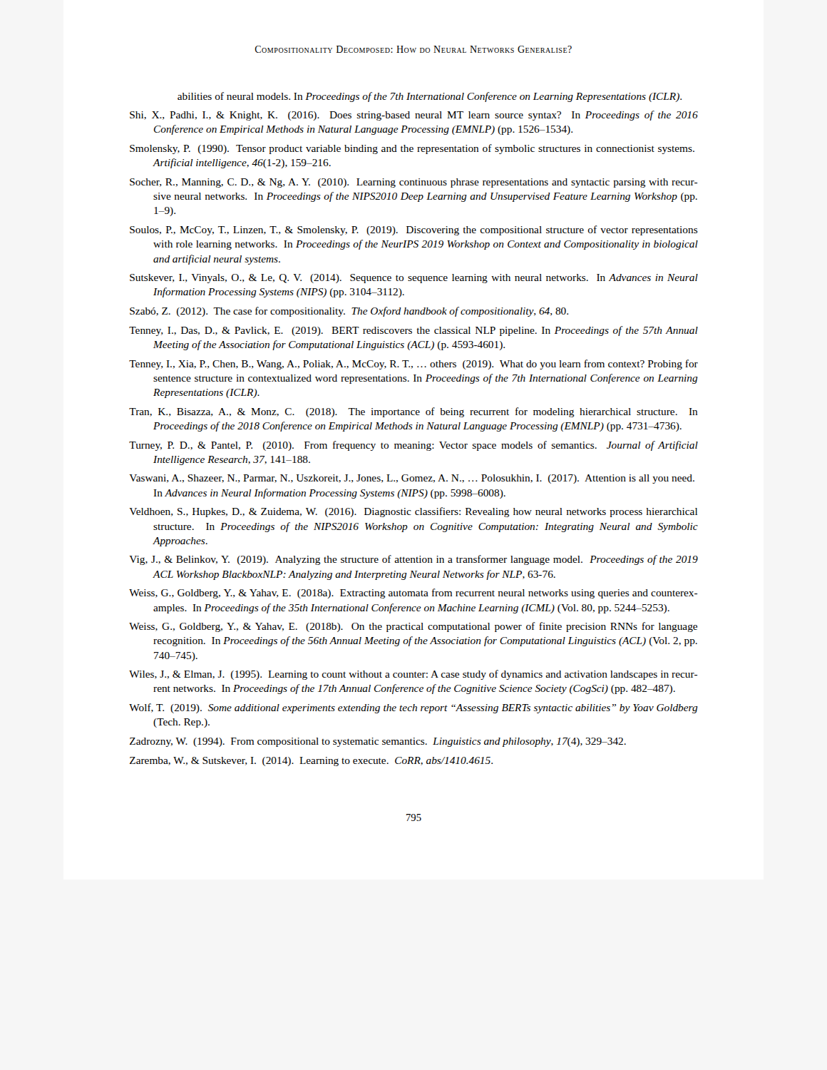Compositionality Decomposed: How do Neural Networks Generalise?
abilities of neural models. In Proceedings of the 7th International Conference on Learning Representations (ICLR).
Shi, X., Padhi, I., & Knight, K. (2016). Does string-based neural MT learn source syntax? In Proceedings of the 2016 Conference on Empirical Methods in Natural Language Processing (EMNLP) (pp. 1526–1534).
Smolensky, P. (1990). Tensor product variable binding and the representation of symbolic structures in connectionist systems. Artificial intelligence, 46(1-2), 159–216.
Socher, R., Manning, C. D., & Ng, A. Y. (2010). Learning continuous phrase representations and syntactic parsing with recursive neural networks. In Proceedings of the NIPS2010 Deep Learning and Unsupervised Feature Learning Workshop (pp. 1–9).
Soulos, P., McCoy, T., Linzen, T., & Smolensky, P. (2019). Discovering the compositional structure of vector representations with role learning networks. In Proceedings of the NeurIPS 2019 Workshop on Context and Compositionality in biological and artificial neural systems.
Sutskever, I., Vinyals, O., & Le, Q. V. (2014). Sequence to sequence learning with neural networks. In Advances in Neural Information Processing Systems (NIPS) (pp. 3104–3112).
Szabó, Z. (2012). The case for compositionality. The Oxford handbook of compositionality, 64, 80.
Tenney, I., Das, D., & Pavlick, E. (2019). BERT rediscovers the classical NLP pipeline. In Proceedings of the 57th Annual Meeting of the Association for Computational Linguistics (ACL) (p. 4593-4601).
Tenney, I., Xia, P., Chen, B., Wang, A., Poliak, A., McCoy, R. T., … others (2019). What do you learn from context? Probing for sentence structure in contextualized word representations. In Proceedings of the 7th International Conference on Learning Representations (ICLR).
Tran, K., Bisazza, A., & Monz, C. (2018). The importance of being recurrent for modeling hierarchical structure. In Proceedings of the 2018 Conference on Empirical Methods in Natural Language Processing (EMNLP) (pp. 4731–4736).
Turney, P. D., & Pantel, P. (2010). From frequency to meaning: Vector space models of semantics. Journal of Artificial Intelligence Research, 37, 141–188.
Vaswani, A., Shazeer, N., Parmar, N., Uszkoreit, J., Jones, L., Gomez, A. N., … Polosukhin, I. (2017). Attention is all you need. In Advances in Neural Information Processing Systems (NIPS) (pp. 5998–6008).
Veldhoen, S., Hupkes, D., & Zuidema, W. (2016). Diagnostic classifiers: Revealing how neural networks process hierarchical structure. In Proceedings of the NIPS2016 Workshop on Cognitive Computation: Integrating Neural and Symbolic Approaches.
Vig, J., & Belinkov, Y. (2019). Analyzing the structure of attention in a transformer language model. Proceedings of the 2019 ACL Workshop BlackboxNLP: Analyzing and Interpreting Neural Networks for NLP, 63-76.
Weiss, G., Goldberg, Y., & Yahav, E. (2018a). Extracting automata from recurrent neural networks using queries and counterexamples. In Proceedings of the 35th International Conference on Machine Learning (ICML) (Vol. 80, pp. 5244–5253).
Weiss, G., Goldberg, Y., & Yahav, E. (2018b). On the practical computational power of finite precision RNNs for language recognition. In Proceedings of the 56th Annual Meeting of the Association for Computational Linguistics (ACL) (Vol. 2, pp. 740–745).
Wiles, J., & Elman, J. (1995). Learning to count without a counter: A case study of dynamics and activation landscapes in recurrent networks. In Proceedings of the 17th Annual Conference of the Cognitive Science Society (CogSci) (pp. 482–487).
Wolf, T. (2019). Some additional experiments extending the tech report “Assessing BERTs syntactic abilities” by Yoav Goldberg (Tech. Rep.).
Zadrozny, W. (1994). From compositional to systematic semantics. Linguistics and philosophy, 17(4), 329–342.
Zaremba, W., & Sutskever, I. (2014). Learning to execute. CoRR, abs/1410.4615.
795